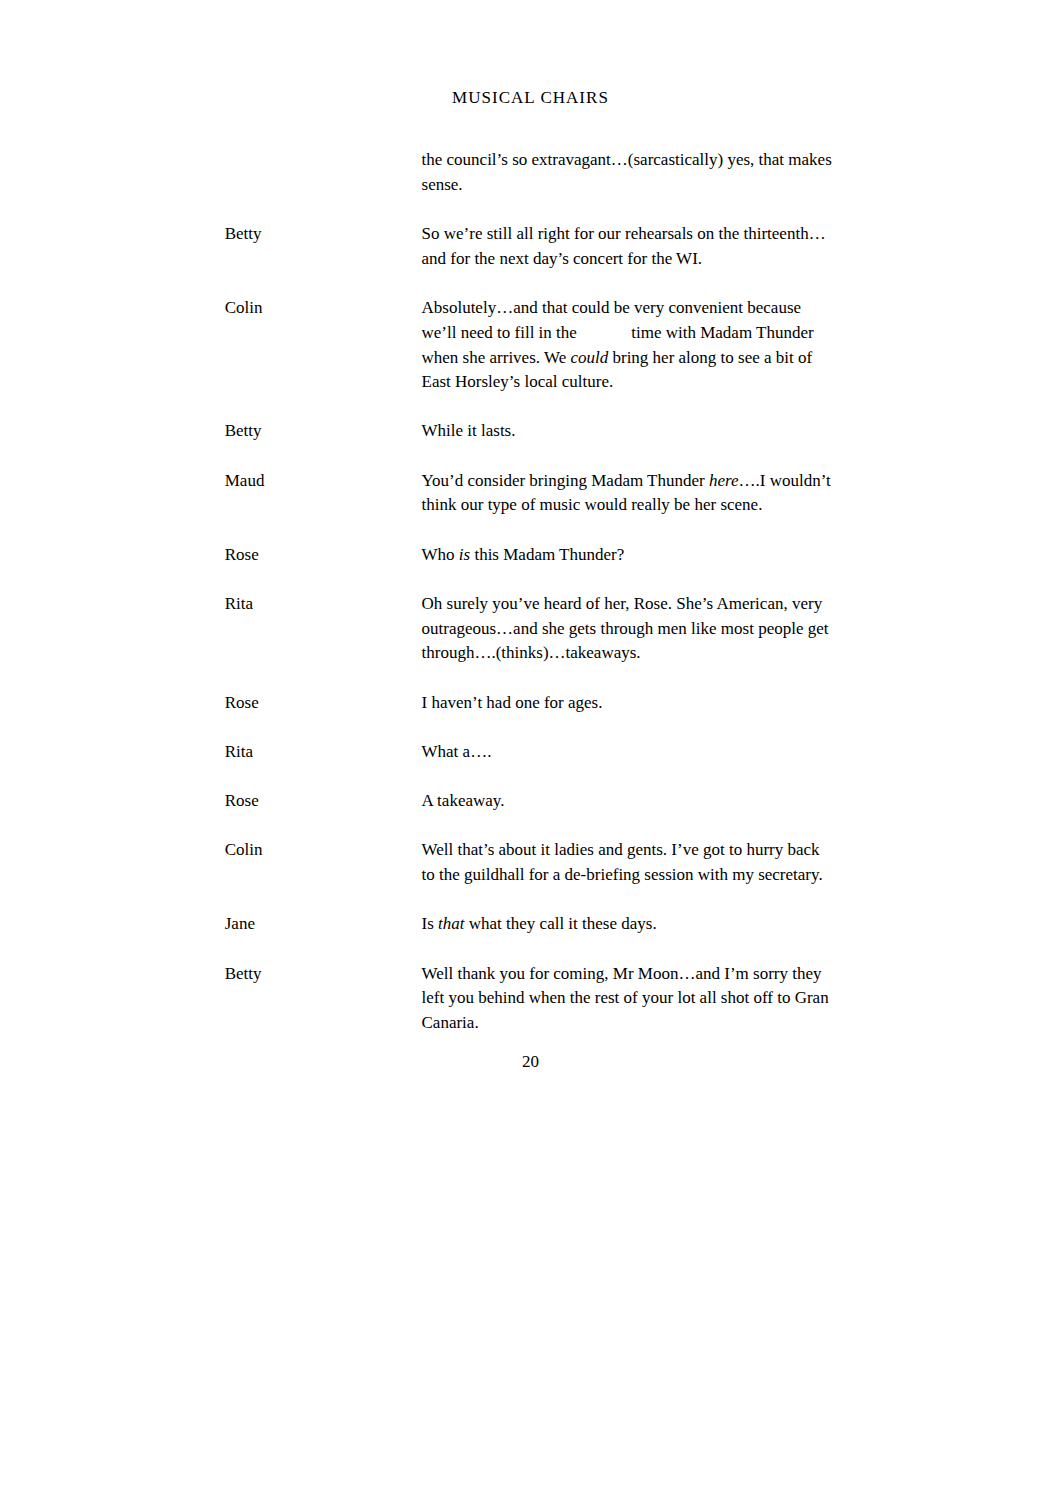MUSICAL CHAIRS
the council’s so extravagant…(sarcastically) yes, that makes sense.
Betty
So we’re still all right for our rehearsals on the thirteenth…and for the next day’s concert for the WI.
Colin
Absolutely…and that could be very convenient because we’ll need to fill in the time with Madam Thunder when she arrives. We could bring her along to see a bit of East Horsley’s local culture.
Betty
While it lasts.
Maud
You’d consider bringing Madam Thunder here….I wouldn’t think our type of music would really be her scene.
Rose
Who is this Madam Thunder?
Rita
Oh surely you’ve heard of her, Rose. She’s American, very outrageous…and she gets through men like most people get through….(thinks)…takeaways.
Rose
I haven’t had one for ages.
Rita
What a….
Rose
A takeaway.
Colin
Well that’s about it ladies and gents. I’ve got to hurry back to the guildhall for a de-briefing session with my secretary.
Jane
Is that what they call it these days.
Betty
Well thank you for coming, Mr Moon…and I’m sorry they left you behind when the rest of your lot all shot off to Gran Canaria.
20